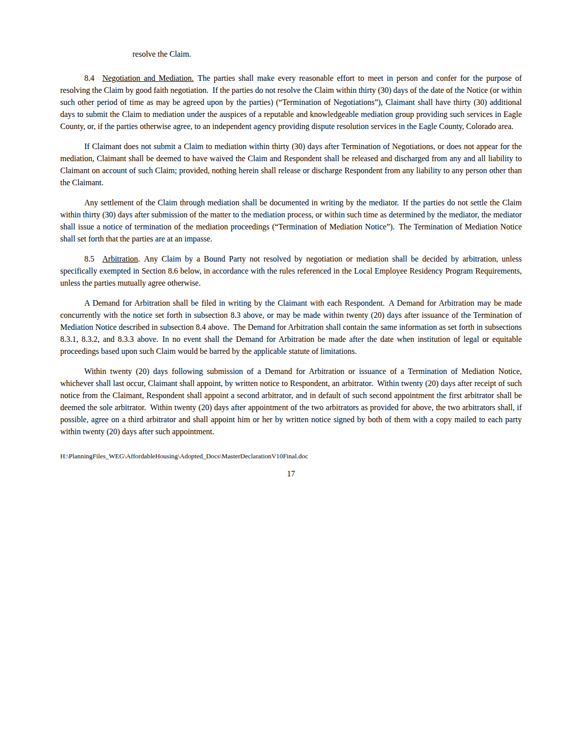resolve the Claim.
8.4 Negotiation and Mediation. The parties shall make every reasonable effort to meet in person and confer for the purpose of resolving the Claim by good faith negotiation. If the parties do not resolve the Claim within thirty (30) days of the date of the Notice (or within such other period of time as may be agreed upon by the parties) (“Termination of Negotiations”), Claimant shall have thirty (30) additional days to submit the Claim to mediation under the auspices of a reputable and knowledgeable mediation group providing such services in Eagle County, or, if the parties otherwise agree, to an independent agency providing dispute resolution services in the Eagle County, Colorado area.
If Claimant does not submit a Claim to mediation within thirty (30) days after Termination of Negotiations, or does not appear for the mediation, Claimant shall be deemed to have waived the Claim and Respondent shall be released and discharged from any and all liability to Claimant on account of such Claim; provided, nothing herein shall release or discharge Respondent from any liability to any person other than the Claimant.
Any settlement of the Claim through mediation shall be documented in writing by the mediator. If the parties do not settle the Claim within thirty (30) days after submission of the matter to the mediation process, or within such time as determined by the mediator, the mediator shall issue a notice of termination of the mediation proceedings (“Termination of Mediation Notice”). The Termination of Mediation Notice shall set forth that the parties are at an impasse.
8.5 Arbitration. Any Claim by a Bound Party not resolved by negotiation or mediation shall be decided by arbitration, unless specifically exempted in Section 8.6 below, in accordance with the rules referenced in the Local Employee Residency Program Requirements, unless the parties mutually agree otherwise.
A Demand for Arbitration shall be filed in writing by the Claimant with each Respondent. A Demand for Arbitration may be made concurrently with the notice set forth in subsection 8.3 above, or may be made within twenty (20) days after issuance of the Termination of Mediation Notice described in subsection 8.4 above. The Demand for Arbitration shall contain the same information as set forth in subsections 8.3.1, 8.3.2, and 8.3.3 above. In no event shall the Demand for Arbitration be made after the date when institution of legal or equitable proceedings based upon such Claim would be barred by the applicable statute of limitations.
Within twenty (20) days following submission of a Demand for Arbitration or issuance of a Termination of Mediation Notice, whichever shall last occur, Claimant shall appoint, by written notice to Respondent, an arbitrator. Within twenty (20) days after receipt of such notice from the Claimant, Respondent shall appoint a second arbitrator, and in default of such second appointment the first arbitrator shall be deemed the sole arbitrator. Within twenty (20) days after appointment of the two arbitrators as provided for above, the two arbitrators shall, if possible, agree on a third arbitrator and shall appoint him or her by written notice signed by both of them with a copy mailed to each party within twenty (20) days after such appointment.
H:\PlanningFiles_WEG\AffordableHousing\Adopted_Docs\MasterDeclarationV10Final.doc
17